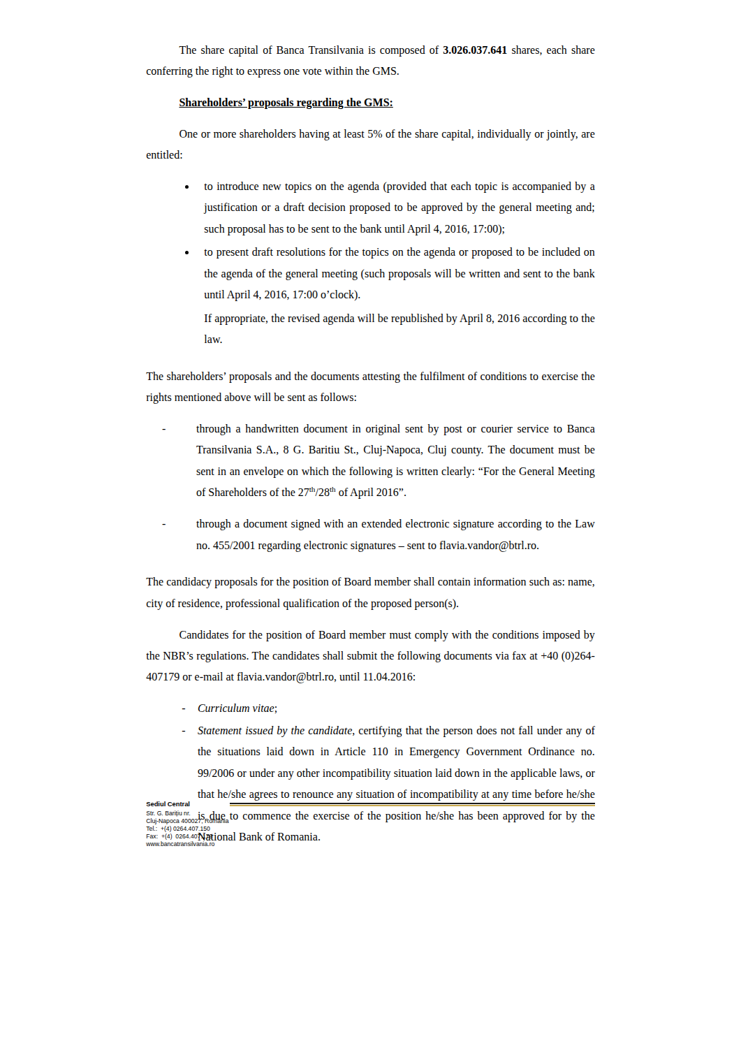The share capital of Banca Transilvania is composed of 3.026.037.641 shares, each share conferring the right to express one vote within the GMS.
Shareholders’ proposals regarding the GMS:
One or more shareholders having at least 5% of the share capital, individually or jointly, are entitled:
to introduce new topics on the agenda (provided that each topic is accompanied by a justification or a draft decision proposed to be approved by the general meeting and; such proposal has to be sent to the bank until April 4, 2016, 17:00);
to present draft resolutions for the topics on the agenda or proposed to be included on the agenda of the general meeting (such proposals will be written and sent to the bank until April 4, 2016, 17:00 o’clock).
If appropriate, the revised agenda will be republished by April 8, 2016 according to the law.
The shareholders’ proposals and the documents attesting the fulfilment of conditions to exercise the rights mentioned above will be sent as follows:
through a handwritten document in original sent by post or courier service to Banca Transilvania S.A., 8 G. Baritiu St., Cluj-Napoca, Cluj county. The document must be sent in an envelope on which the following is written clearly: “For the General Meeting of Shareholders of the 27th/28th of April 2016”.
through a document signed with an extended electronic signature according to the Law no. 455/2001 regarding electronic signatures – sent to flavia.vandor@btrl.ro.
The candidacy proposals for the position of Board member shall contain information such as: name, city of residence, professional qualification of the proposed person(s).
Candidates for the position of Board member must comply with the conditions imposed by the NBR’s regulations. The candidates shall submit the following documents via fax at +40 (0)264-407179 or e-mail at flavia.vandor@btrl.ro, until 11.04.2016:
Curriculum vitae;
Statement issued by the candidate, certifying that the person does not fall under any of the situations laid down in Article 110 in Emergency Government Ordinance no. 99/2006 or under any other incompatibility situation laid down in the applicable laws, or that he/she agrees to renounce any situation of incompatibility at any time before he/she is due to commence the exercise of the position he/she has been approved for by the National Bank of Romania.
Sediul Central
Str. G. Barițiu nr.
Cluj-Napoca 400027, România
Tel.: +(4) 0264.407.150
Fax: +(4) 0264.407.179
www.bancatransilvania.ro